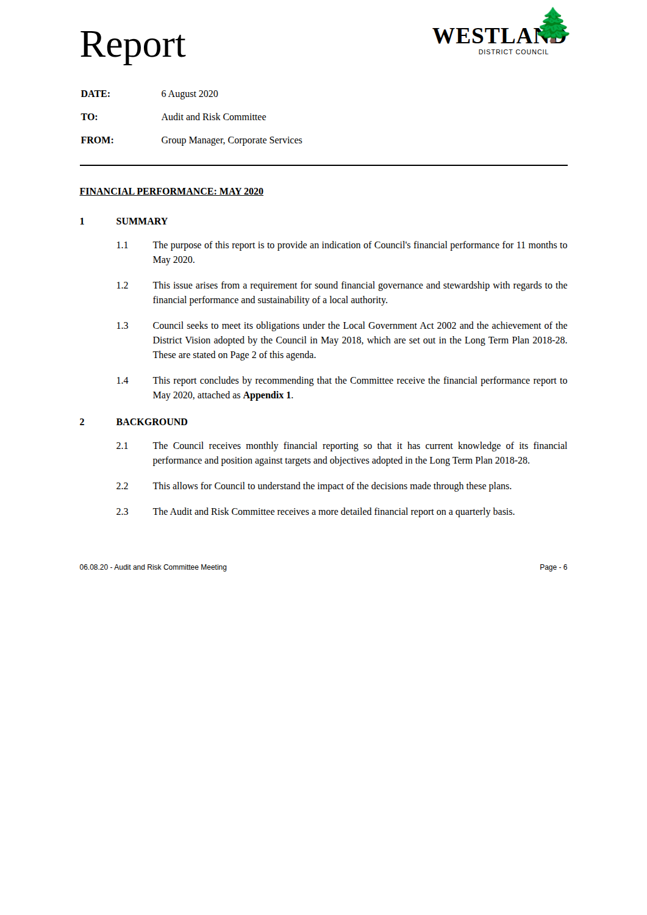Report
🌲
WESTLAND
DISTRICT COUNCIL
| Date: | 6 August 2020 |
| To: | Audit and Risk Committee |
| From: | Group Manager, Corporate Services |
FINANCIAL PERFORMANCE: MAY 2020
1 Summary
1.1 The purpose of this report is to provide an indication of Council's financial performance for 11 months to May 2020.
1.2 This issue arises from a requirement for sound financial governance and stewardship with regards to the financial performance and sustainability of a local authority.
1.3 Council seeks to meet its obligations under the Local Government Act 2002 and the achievement of the District Vision adopted by the Council in May 2018, which are set out in the Long Term Plan 2018-28. These are stated on Page 2 of this agenda.
1.4 This report concludes by recommending that the Committee receive the financial performance report to May 2020, attached as Appendix 1.
2 Background
2.1 The Council receives monthly financial reporting so that it has current knowledge of its financial performance and position against targets and objectives adopted in the Long Term Plan 2018-28.
2.2 This allows for Council to understand the impact of the decisions made through these plans.
2.3 The Audit and Risk Committee receives a more detailed financial report on a quarterly basis.
06.08.20 - Audit and Risk Committee Meeting Page - 6